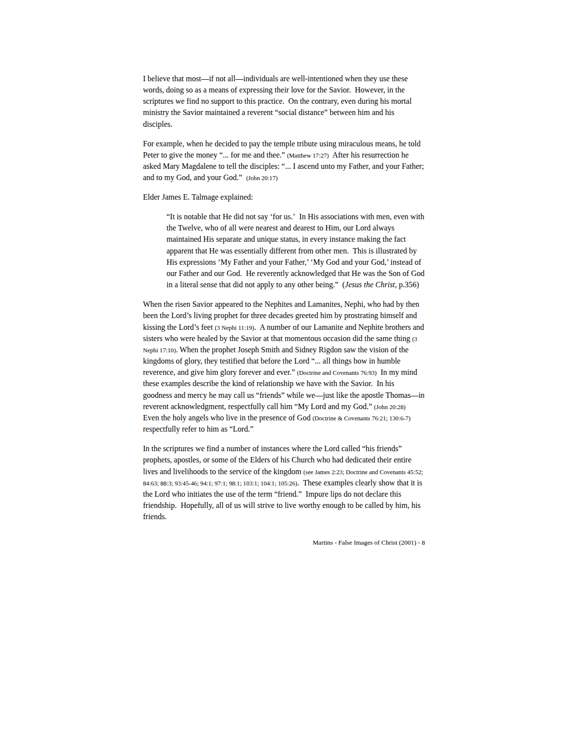I believe that most—if not all—individuals are well-intentioned when they use these words, doing so as a means of expressing their love for the Savior. However, in the scriptures we find no support to this practice. On the contrary, even during his mortal ministry the Savior maintained a reverent “social distance” between him and his disciples.
For example, when he decided to pay the temple tribute using miraculous means, he told Peter to give the money “... for me and thee.” (Matthew 17:27) After his resurrection he asked Mary Magdalene to tell the disciples: “... I ascend unto my Father, and your Father; and to my God, and your God.” (John 20:17)
Elder James E. Talmage explained:
“It is notable that He did not say ‘for us.’ In His associations with men, even with the Twelve, who of all were nearest and dearest to Him, our Lord always maintained His separate and unique status, in every instance making the fact apparent that He was essentially different from other men. This is illustrated by His expressions ‘My Father and your Father,’ ‘My God and your God,’ instead of our Father and our God. He reverently acknowledged that He was the Son of God in a literal sense that did not apply to any other being.” (Jesus the Christ, p.356)
When the risen Savior appeared to the Nephites and Lamanites, Nephi, who had by then been the Lord’s living prophet for three decades greeted him by prostrating himself and kissing the Lord’s feet (3 Nephi 11:19). A number of our Lamanite and Nephite brothers and sisters who were healed by the Savior at that momentous occasion did the same thing (3 Nephi 17:10). When the prophet Joseph Smith and Sidney Rigdon saw the vision of the kingdoms of glory, they testified that before the Lord “... all things bow in humble reverence, and give him glory forever and ever.” (Doctrine and Covenants 76:93) In my mind these examples describe the kind of relationship we have with the Savior. In his goodness and mercy he may call us “friends” while we—just like the apostle Thomas—in reverent acknowledgment, respectfully call him “My Lord and my God.” (John 20:28) Even the holy angels who live in the presence of God (Doctrine & Covenants 76:21; 130:6-7) respectfully refer to him as “Lord.”
In the scriptures we find a number of instances where the Lord called “his friends” prophets, apostles, or some of the Elders of his Church who had dedicated their entire lives and livelihoods to the service of the kingdom (see James 2:23; Doctrine and Covenants 45:52; 84:63; 88:3; 93:45-46; 94:1; 97:1; 98:1; 103:1; 104:1; 105:26). These examples clearly show that it is the Lord who initiates the use of the term “friend.” Impure lips do not declare this friendship. Hopefully, all of us will strive to live worthy enough to be called by him, his friends.
Martins - False Images of Christ (2001) - 8